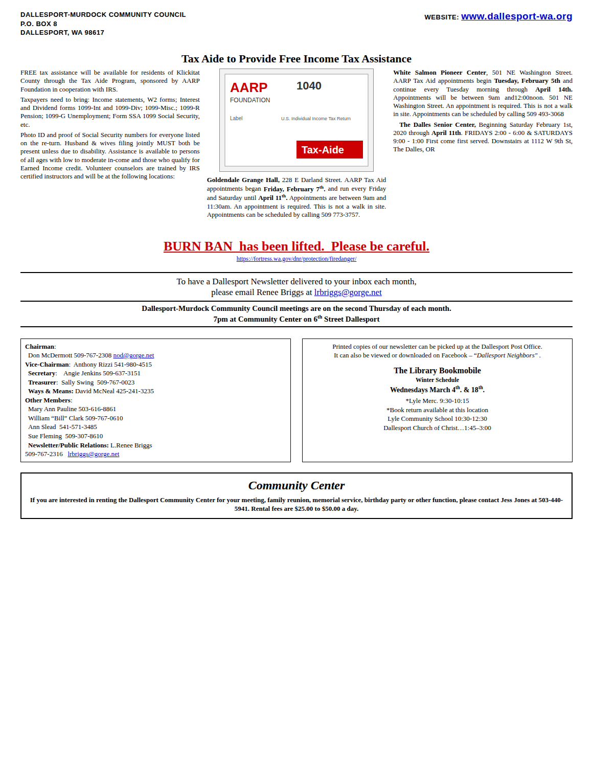DALLESPORT-MURDOCK COMMUNITY COUNCIL
P.O. BOX 8
DALLESPORT, WA 98617
WEBSITE: www.dallesport-wa.org
Tax Aide to Provide Free Income Tax Assistance
FREE tax assistance will be available for residents of Klickitat County through the Tax Aide Program, sponsored by AARP Foundation in cooperation with IRS.
Taxpayers need to bring: Income statements, W2 forms; Interest and Dividend forms 1099-Int and 1099-Div; 1099-Misc.; 1099-R Pension; 1099-G Unemployment; Form SSA 1099 Social Security, etc.
Photo ID and proof of Social Security numbers for everyone listed on the re-turn. Husband & wives filing jointly MUST both be present unless due to disability. Assistance is available to persons of all ages with low to moderate in-come and those who qualify for Earned Income credit. Volunteer counselors are trained by IRS certified instructors and will be at the following locations:
Goldendale Grange Hall, 228 E Darland Street. AARP Tax Aid appointments began Friday, February 7th. and run every Friday and Saturday until April 11th. Appointments are between 9am and 11:30am. An appointment is required. This is not a walk in site. Appointments can be scheduled by calling 509 773-3757.
White Salmon Pioneer Center, 501 NE Washington Street. AARP Tax Aid appointments begin Tuesday, February 5th and continue every Tuesday morning through April 14th. Appointments will be between 9am and12:00noon. 501 NE Washington Street. An appointment is required. This is not a walk in site. Appointments can be scheduled by calling 509 493-3068
The Dalles Senior Center, Beginning Saturday February 1st, 2020 through April 11th. FRIDAYS 2:00 - 6:00 & SATURDAYS 9:00 - 1:00 First come first served. Downstairs at 1112 W 9th St, The Dalles, OR
BURN BAN has been lifted. Please be careful.
https://fortress.wa.gov/dnr/protection/firedanger/
To have a Dallesport Newsletter delivered to your inbox each month,
please email Renee Briggs at lrbriggs@gorge.net
Dallesport-Murdock Community Council meetings are on the second Thursday of each month.
7pm at Community Center on 6th Street Dallesport
Chairman:
Don McDermott 509-767-2308 nod@gorge.net
Vice-Chairman: Anthony Rizzi 541-980-4515
Secretary: Angie Jenkins 509-637-3151
Treasurer: Sally Swing 509-767-0023
Ways & Means: David McNeal 425-241-3235
Other Members:
Mary Ann Pauline 503-616-8861
William “Bill” Clark 509-767-0610
Ann Slead 541-571-3485
Sue Fleming 509-307-8610
Newsletter/Public Relations: L.Renee Briggs
509-767-2316 lrbriggs@gorge.net
Printed copies of our newsletter can be picked up at the Dallesport Post Office.
It can also be viewed or downloaded on Facebook – “Dallesport Neighbors" .
The Library Bookmobile
Winter Schedule
Wednesdays March 4th. & 18th.
*Lyle Merc. 9:30-10:15
*Book return available at this location
Lyle Community School 10:30-12:30
Dallesport Church of Christ…1:45–3:00
Community Center
If you are interested in renting the Dallesport Community Center for your meeting, family reunion, memorial service, birthday party or other function, please contact Jess Jones at 503-440-5941. Rental fees are $25.00 to $50.00 a day.